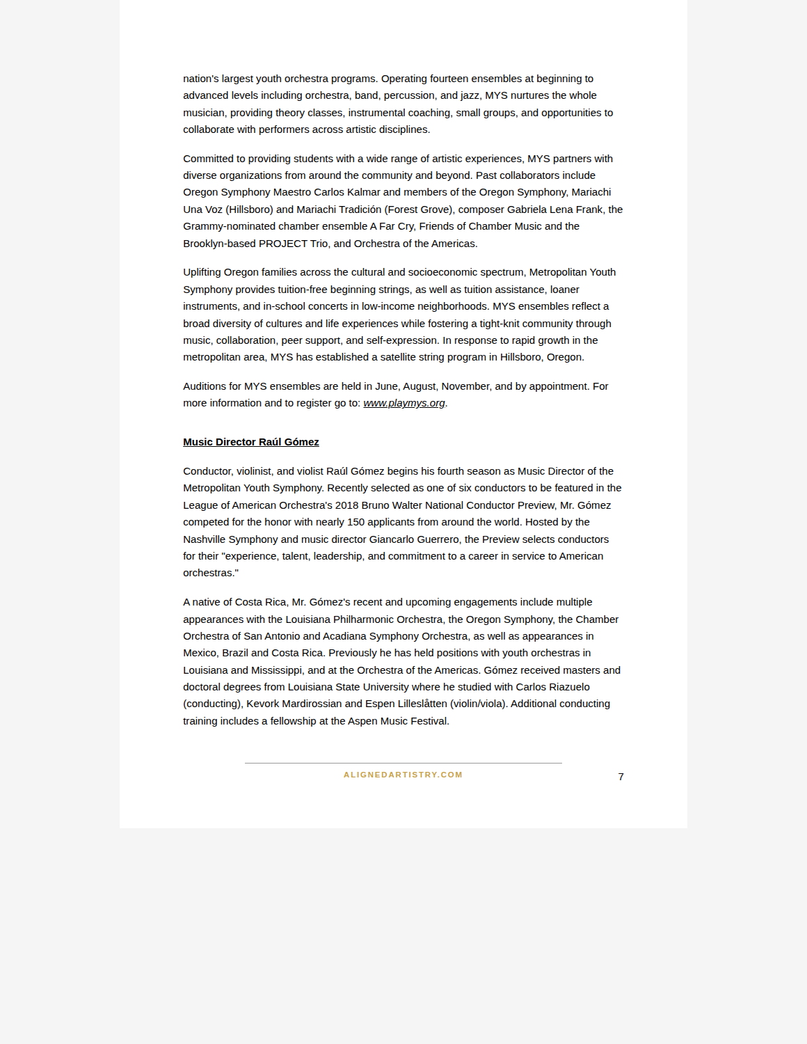nation's largest youth orchestra programs. Operating fourteen ensembles at beginning to advanced levels including orchestra, band, percussion, and jazz, MYS nurtures the whole musician, providing theory classes, instrumental coaching, small groups, and opportunities to collaborate with performers across artistic disciplines.
Committed to providing students with a wide range of artistic experiences, MYS partners with diverse organizations from around the community and beyond. Past collaborators include Oregon Symphony Maestro Carlos Kalmar and members of the Oregon Symphony, Mariachi Una Voz (Hillsboro) and Mariachi Tradición (Forest Grove), composer Gabriela Lena Frank, the Grammy-nominated chamber ensemble A Far Cry, Friends of Chamber Music and the Brooklyn-based PROJECT Trio, and Orchestra of the Americas.
Uplifting Oregon families across the cultural and socioeconomic spectrum, Metropolitan Youth Symphony provides tuition-free beginning strings, as well as tuition assistance, loaner instruments, and in-school concerts in low-income neighborhoods. MYS ensembles reflect a broad diversity of cultures and life experiences while fostering a tight-knit community through music, collaboration, peer support, and self-expression. In response to rapid growth in the metropolitan area, MYS has established a satellite string program in Hillsboro, Oregon.
Auditions for MYS ensembles are held in June, August, November, and by appointment. For more information and to register go to: www.playmys.org.
Music Director Raúl Gómez
Conductor, violinist, and violist Raúl Gómez begins his fourth season as Music Director of the Metropolitan Youth Symphony. Recently selected as one of six conductors to be featured in the League of American Orchestra's 2018 Bruno Walter National Conductor Preview, Mr. Gómez competed for the honor with nearly 150 applicants from around the world. Hosted by the Nashville Symphony and music director Giancarlo Guerrero, the Preview selects conductors for their "experience, talent, leadership, and commitment to a career in service to American orchestras."
A native of Costa Rica, Mr. Gómez's recent and upcoming engagements include multiple appearances with the Louisiana Philharmonic Orchestra, the Oregon Symphony, the Chamber Orchestra of San Antonio and Acadiana Symphony Orchestra, as well as appearances in Mexico, Brazil and Costa Rica. Previously he has held positions with youth orchestras in Louisiana and Mississippi, and at the Orchestra of the Americas. Gómez received masters and doctoral degrees from Louisiana State University where he studied with Carlos Riazuelo (conducting), Kevork Mardirossian and Espen Lilleslåtten (violin/viola). Additional conducting training includes a fellowship at the Aspen Music Festival.
ALIGNEDARTISTRY.COM
7